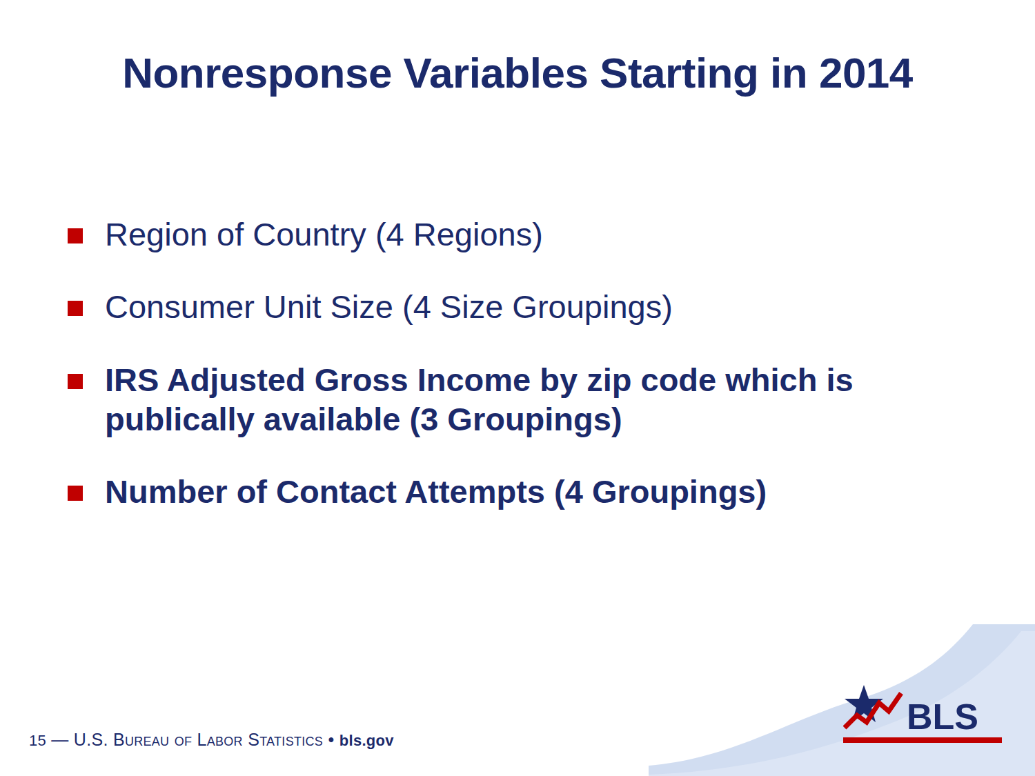Nonresponse Variables Starting in 2014
Region of Country (4 Regions)
Consumer Unit Size (4 Size Groupings)
IRS Adjusted Gross Income by zip code which is publically available (3 Groupings)
Number of Contact Attempts (4 Groupings)
BLS
15 — U.S. Bureau of Labor Statistics • bls.gov